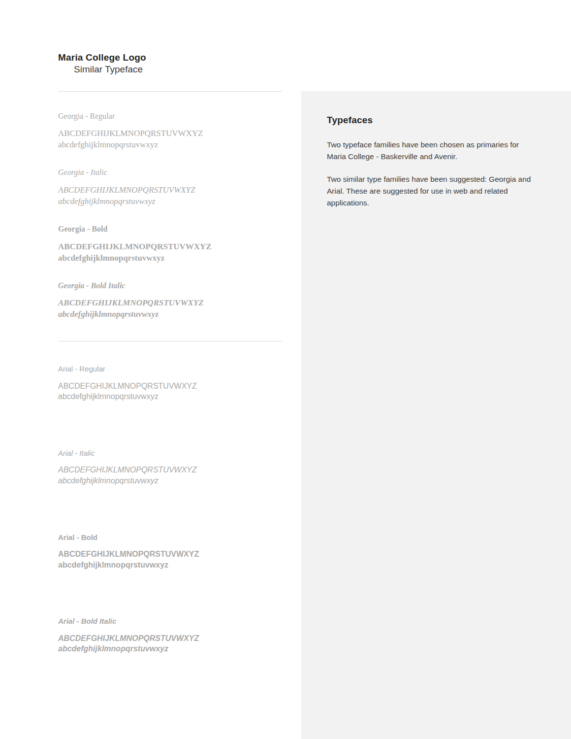Typefaces
Two typeface families have been chosen as primaries for Maria College - Baskerville and Avenir.
Two similar type families have been suggested: Georgia and Arial. These are suggested for use in web and related applications.
Maria College Logo
Similar Typeface
Georgia - Regular
ABCDEFGHIJKLMNOPQRSTUVWXYZ
abcdefghijklmnopqrstuvwxyz
Georgia - Italic
ABCDEFGHIJKLMNOPQRSTUVWXYZ
abcdefghijklmnopqrstuvwxyz
Georgia - Bold
ABCDEFGHIJKLMNOPQRSTUVWXYZ
abcdefghijklmnopqrstuvwxyz
Georgia - Bold Italic
ABCDEFGHIJKLMNOPQRSTUVWXYZ
abcdefghijklmnopqrstuvwxyz
Arial - Regular
ABCDEFGHIJKLMNOPQRSTUVWXYZ
abcdefghijklmnopqrstuvwxyz
Arial - Italic
ABCDEFGHIJKLMNOPQRSTUVWXYZ
abcdefghijklmnopqrstuvwxyz
Arial - Bold
ABCDEFGHIJKLMNOPQRSTUVWXYZ
abcdefghijklmnopqrstuvwxyz
Arial - Bold Italic
ABCDEFGHIJKLMNOPQRSTUVWXYZ
abcdefghijklmnopqrstuvwxyz